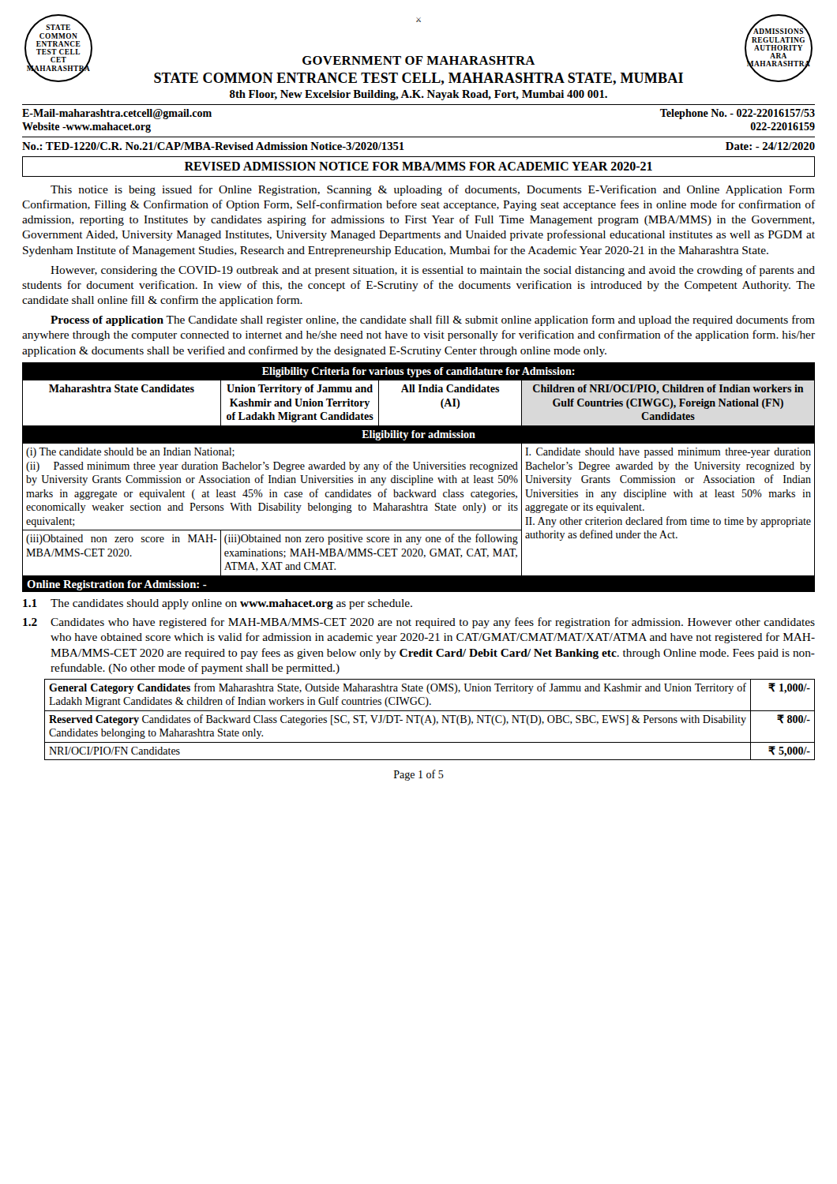STATE COMMON ENTRANCE TEST CELL
CET
MAHARASHTRA
⚔
GOVERNMENT OF MAHARASHTRA
STATE COMMON ENTRANCE TEST CELL, MAHARASHTRA STATE, MUMBAI
8th Floor, New Excelsior Building, A.K. Nayak Road, Fort, Mumbai 400 001.
ADMISSIONS REGULATING AUTHORITY
ARA
MAHARASHTRA
E-Mail-maharashtra.cetcell@gmail.com
Website -www.mahacet.org
Telephone No. - 022-22016157/53
022-22016159
No.: TED-1220/C.R. No.21/CAP/MBA-Revised Admission Notice-3/2020/1351 Date: - 24/12/2020
REVISED ADMISSION NOTICE FOR MBA/MMS FOR ACADEMIC YEAR 2020-21
This notice is being issued for Online Registration, Scanning & uploading of documents, Documents E-Verification and Online Application Form Confirmation, Filling & Confirmation of Option Form, Self-confirmation before seat acceptance, Paying seat acceptance fees in online mode for confirmation of admission, reporting to Institutes by candidates aspiring for admissions to First Year of Full Time Management program (MBA/MMS) in the Government, Government Aided, University Managed Institutes, University Managed Departments and Unaided private professional educational institutes as well as PGDM at Sydenham Institute of Management Studies, Research and Entrepreneurship Education, Mumbai for the Academic Year 2020-21 in the Maharashtra State.
However, considering the COVID-19 outbreak and at present situation, it is essential to maintain the social distancing and avoid the crowding of parents and students for document verification. In view of this, the concept of E-Scrutiny of the documents verification is introduced by the Competent Authority. The candidate shall online fill & confirm the application form.
Process of application The Candidate shall register online, the candidate shall fill & submit online application form and upload the required documents from anywhere through the computer connected to internet and he/she need not have to visit personally for verification and confirmation of the application form. his/her application & documents shall be verified and confirmed by the designated E-Scrutiny Center through online mode only.
| Eligibility Criteria for various types of candidature for Admission: |
| Maharashtra State Candidates | Union Territory of Jammu and Kashmir and Union Territory of Ladakh Migrant Candidates | All India Candidates (AI) | Children of NRI/OCI/PIO, Children of Indian workers in Gulf Countries (CIWGC), Foreign National (FN) Candidates |
| Eligibility for admission |
| (i) The candidate should be an Indian National; (ii) Passed minimum three year duration Bachelor’s Degree awarded by any of the Universities recognized by University Grants Commission or Association of Indian Universities in any discipline with at least 50% marks in aggregate or equivalent ( at least 45% in case of candidates of backward class categories, economically weaker section and Persons With Disability belonging to Maharashtra State only) or its equivalent; | I. Candidate should have passed minimum three-year duration Bachelor’s Degree awarded by the University recognized by University Grants Commission or Association of Indian Universities in any discipline with at least 50% marks in aggregate or its equivalent. II. Any other criterion declared from time to time by appropriate authority as defined under the Act. |
| (iii)Obtained non zero score in MAH-MBA/MMS-CET 2020. | (iii)Obtained non zero positive score in any one of the following examinations; MAH-MBA/MMS-CET 2020, GMAT, CAT, MAT, ATMA, XAT and CMAT. |
Online Registration for Admission: -
1.1 The candidates should apply online on www.mahacet.org as per schedule.
1.2 Candidates who have registered for MAH-MBA/MMS-CET 2020 are not required to pay any fees for registration for admission. However other candidates who have obtained score which is valid for admission in academic year 2020-21 in CAT/GMAT/CMAT/MAT/XAT/ATMA and have not registered for MAH-MBA/MMS-CET 2020 are required to pay fees as given below only by Credit Card/ Debit Card/ Net Banking etc. through Online mode. Fees paid is non-refundable. (No other mode of payment shall be permitted.)
| General Category Candidates from Maharashtra State, Outside Maharashtra State (OMS), Union Territory of Jammu and Kashmir and Union Territory of Ladakh Migrant Candidates & children of Indian workers in Gulf countries (CIWGC). | ₹ 1,000/- |
| Reserved Category Candidates of Backward Class Categories [SC, ST, VJ/DT- NT(A), NT(B), NT(C), NT(D), OBC, SBC, EWS] & Persons with Disability Candidates belonging to Maharashtra State only. | ₹ 800/- |
| NRI/OCI/PIO/FN Candidates | ₹ 5,000/- |
Page 1 of 5